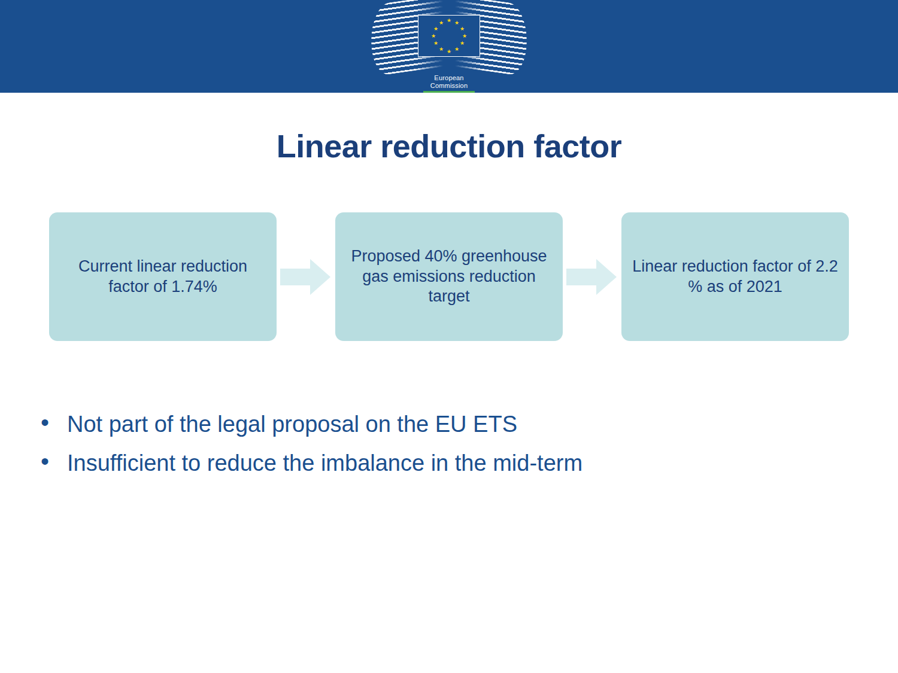★ ★ ★ ★ ★ ★ ★ ★ ★ ★ ★ ★
European
Commission
Linear reduction factor
Current linear reduction factor of 1.74%
Proposed 40% greenhouse gas emissions reduction target
Linear reduction factor of 2.2 % as of 2021
Not part of the legal proposal on the EU ETS
Insufficient to reduce the imbalance in the mid-term